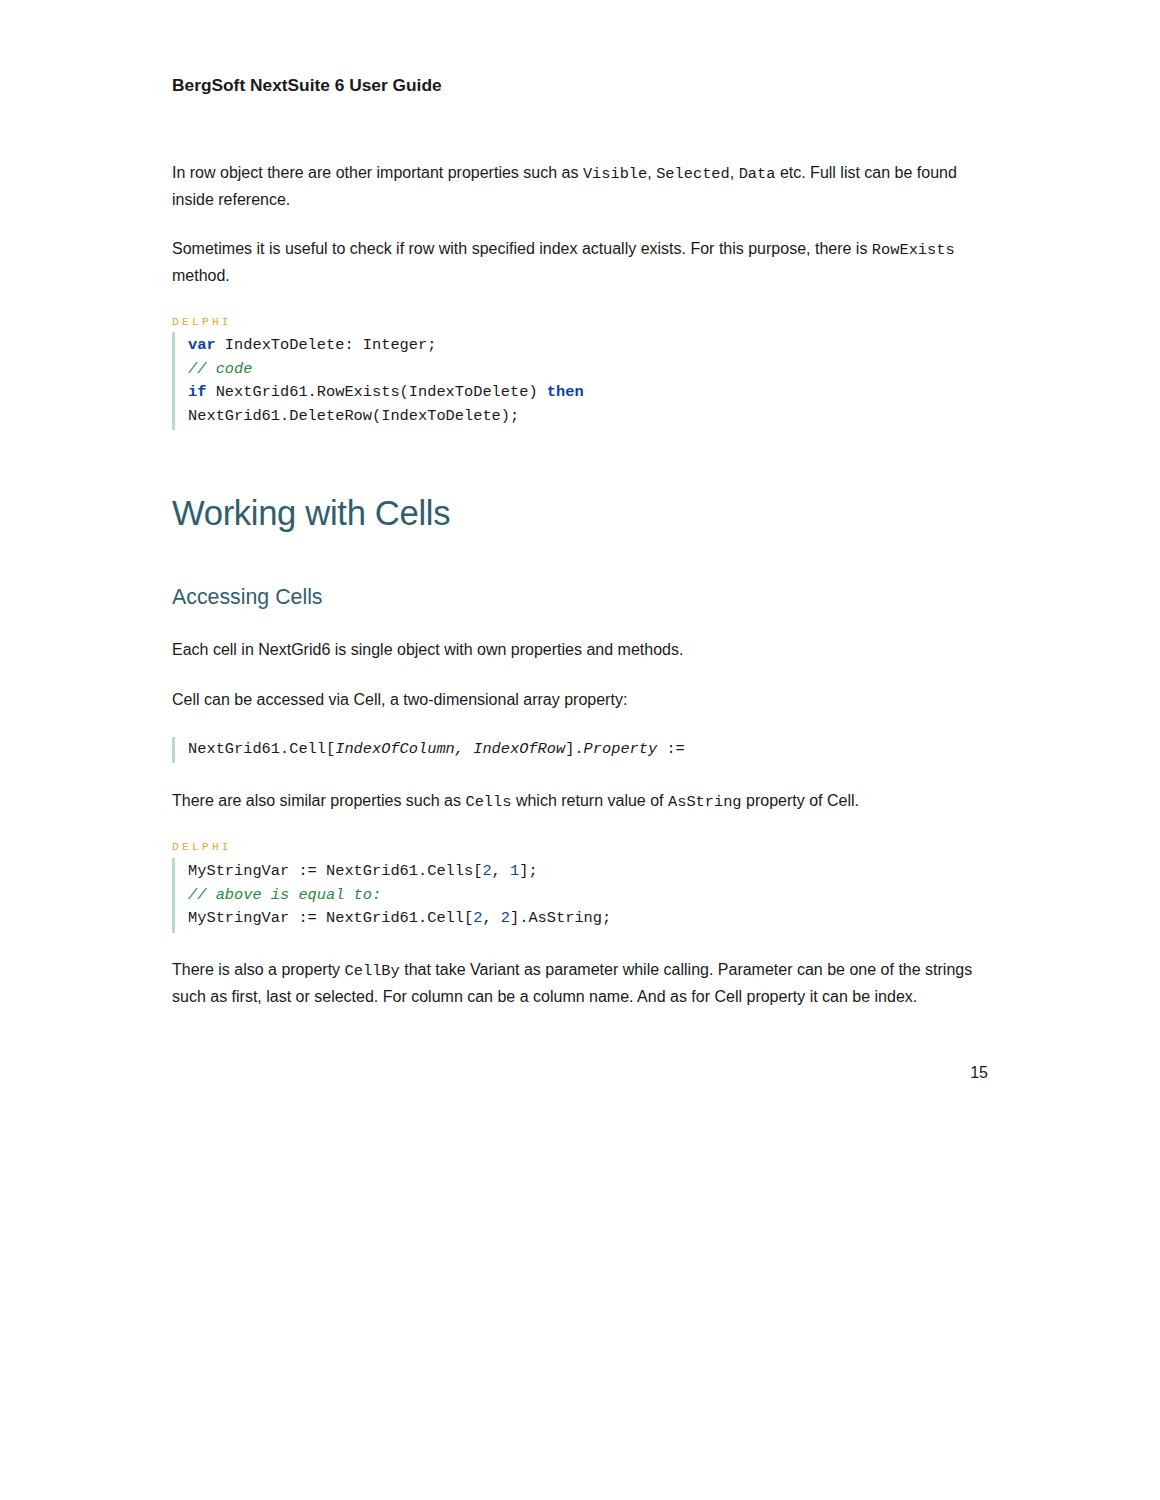BergSoft NextSuite 6 User Guide
In row object there are other important properties such as Visible, Selected, Data etc. Full list can be found inside reference.
Sometimes it is useful to check if row with specified index actually exists. For this purpose, there is RowExists method.
DELPHI
var IndexToDelete: Integer; // code if NextGrid61.RowExists(IndexToDelete) then NextGrid61.DeleteRow(IndexToDelete);
Working with Cells
Accessing Cells
Each cell in NextGrid6 is single object with own properties and methods.
Cell can be accessed via Cell, a two-dimensional array property:
NextGrid61.Cell[IndexOfColumn, IndexOfRow].Property :=
There are also similar properties such as Cells which return value of AsString property of Cell.
DELPHI
MyStringVar := NextGrid61.Cells[2, 1]; // above is equal to: MyStringVar := NextGrid61.Cell[2, 2].AsString;
There is also a property CellBy that take Variant as parameter while calling. Parameter can be one of the strings such as first, last or selected. For column can be a column name. And as for Cell property it can be index.
15